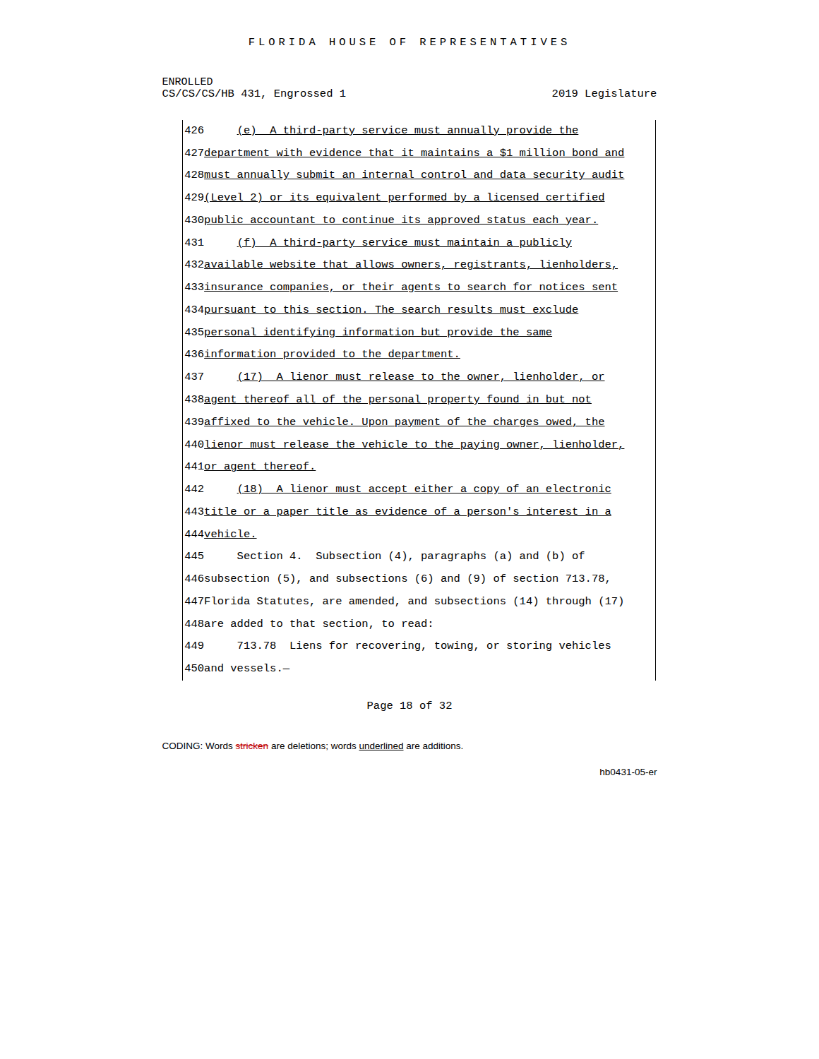FLORIDA HOUSE OF REPRESENTATIVES
ENROLLED
CS/CS/CS/HB 431, Engrossed 1 2019 Legislature
| 426 | (e) A third-party service must annually provide the |
| 427 | department with evidence that it maintains a $1 million bond and |
| 428 | must annually submit an internal control and data security audit |
| 429 | (Level 2) or its equivalent performed by a licensed certified |
| 430 | public accountant to continue its approved status each year. |
| 431 | (f) A third-party service must maintain a publicly |
| 432 | available website that allows owners, registrants, lienholders, |
| 433 | insurance companies, or their agents to search for notices sent |
| 434 | pursuant to this section. The search results must exclude |
| 435 | personal identifying information but provide the same |
| 436 | information provided to the department. |
| 437 | (17) A lienor must release to the owner, lienholder, or |
| 438 | agent thereof all of the personal property found in but not |
| 439 | affixed to the vehicle. Upon payment of the charges owed, the |
| 440 | lienor must release the vehicle to the paying owner, lienholder, |
| 441 | or agent thereof. |
| 442 | (18) A lienor must accept either a copy of an electronic |
| 443 | title or a paper title as evidence of a person's interest in a |
| 444 | vehicle. |
| 445 | Section 4. Subsection (4), paragraphs (a) and (b) of |
| 446 | subsection (5), and subsections (6) and (9) of section 713.78, |
| 447 | Florida Statutes, are amended, and subsections (14) through (17) |
| 448 | are added to that section, to read: |
| 449 | 713.78 Liens for recovering, towing, or storing vehicles |
| 450 | and vessels.— |
Page 18 of 32
CODING: Words stricken are deletions; words underlined are additions.
hb0431-05-er